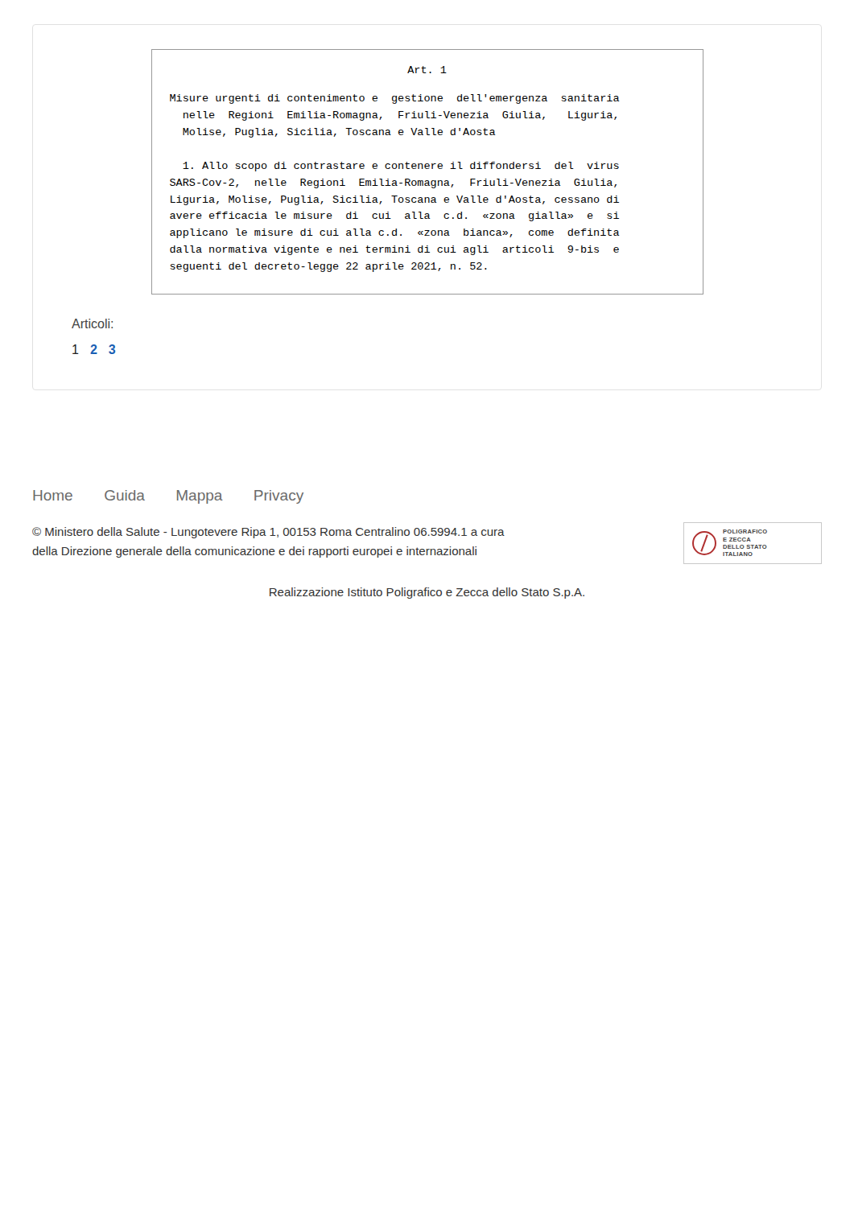Art. 1
Misure urgenti di contenimento e  gestione  dell'emergenza  sanitaria
  nelle  Regioni  Emilia-Romagna,  Friuli-Venezia  Giulia,   Liguria,
  Molise, Puglia, Sicilia, Toscana e Valle d'Aosta

  1. Allo scopo di contrastare e contenere il diffondersi  del  virus
SARS-Cov-2,  nelle  Regioni  Emilia-Romagna,  Friuli-Venezia  Giulia,
Liguria, Molise, Puglia, Sicilia, Toscana e Valle d'Aosta, cessano di
avere efficacia le misure  di  cui  alla  c.d.  «zona  gialla»  e  si
applicano le misure di cui alla c.d.  «zona  bianca»,  come  definita
dalla normativa vigente e nei termini di cui agli  articoli  9-bis  e
seguenti del decreto-legge 22 aprile 2021, n. 52.
Articoli:
123
Home Guida Mappa Privacy
© Ministero della Salute - Lungotevere Ripa 1, 00153 Roma Centralino 06.5994.1 a cura della Direzione generale della comunicazione e dei rapporti europei e internazionali
Poligrafico
e Zecca
dello Stato
Italiano
Realizzazione Istituto Poligrafico e Zecca dello Stato S.p.A.